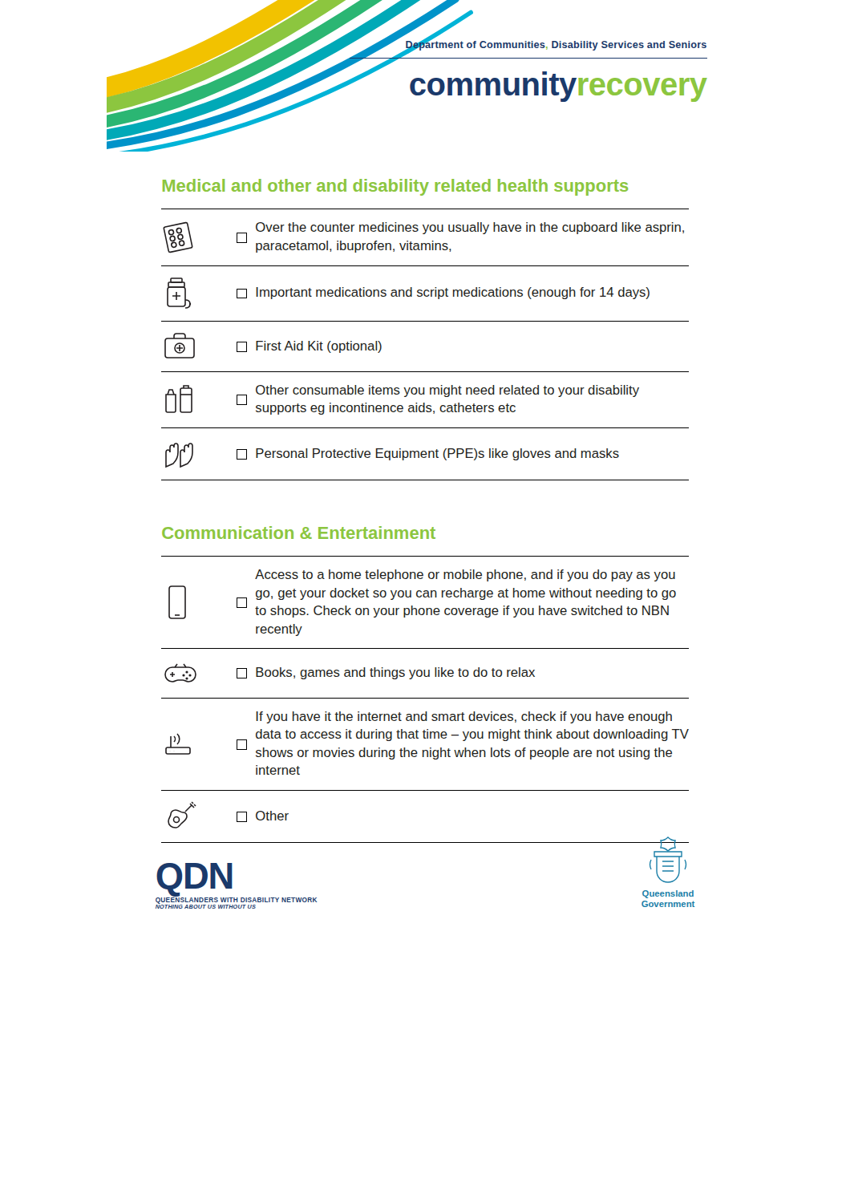Department of Communities, Disability Services and Seniors
community recovery
Medical and other and disability related health supports
| | | Over the counter medicines you usually have in the cupboard like asprin, paracetamol, ibuprofen, vitamins, |
| | | Important medications and script medications (enough for 14 days) |
| | | First Aid Kit (optional) |
| | | Other consumable items you might need related to your disability supports eg incontinence aids, catheters etc |
| | | Personal Protective Equipment (PPE)s like gloves and masks |
Communication & Entertainment
| | | Access to a home telephone or mobile phone, and if you do pay as you go, get your docket so you can recharge at home without needing to go to shops. Check on your phone coverage if you have switched to NBN recently |
| | | Books, games and things you like to do to relax |
| | | If you have it the internet and smart devices, check if you have enough data to access it during that time – you might think about downloading TV shows or movies during the night when lots of people are not using the internet |
| | | Other |
QDN
QUEENSLANDERS WITH DISABILITY NETWORK
NOTHING ABOUT US WITHOUT US
Queensland
Government